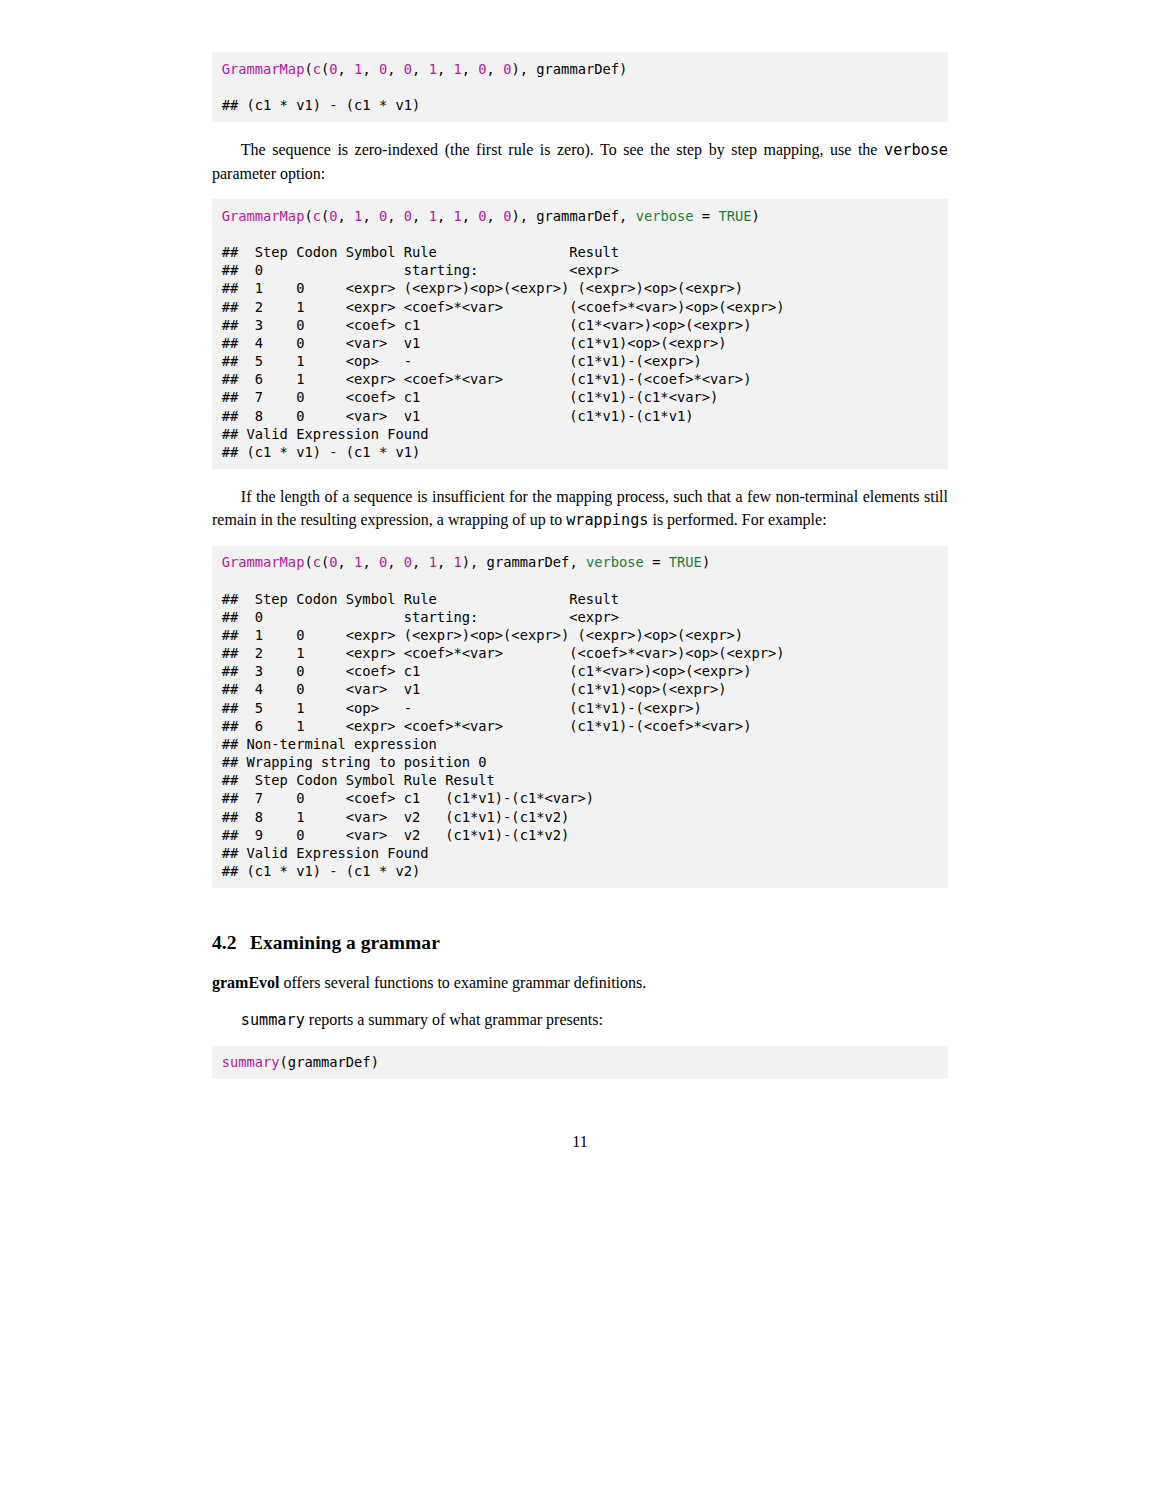GrammarMap(c(0, 1, 0, 0, 1, 1, 0, 0), grammarDef)

## (c1 * v1) - (c1 * v1)
The sequence is zero-indexed (the first rule is zero). To see the step by step mapping, use the verbose parameter option:
GrammarMap(c(0, 1, 0, 0, 1, 1, 0, 0), grammarDef, verbose = TRUE)

##  Step Codon Symbol Rule                Result
##  0                 starting:           <expr>
##  1    0     <expr> (<expr>)<op>(<expr>) (<expr>)<op>(<expr>)
##  2    1     <expr> <coef>*<var>        (<coef>*<var>)<op>(<expr>)
##  3    0     <coef> c1                  (c1*<var>)<op>(<expr>)
##  4    0     <var>  v1                  (c1*v1)<op>(<expr>)
##  5    1     <op>   -                   (c1*v1)-(<expr>)
##  6    1     <expr> <coef>*<var>        (c1*v1)-(<coef>*<var>)
##  7    0     <coef> c1                  (c1*v1)-(c1*<var>)
##  8    0     <var>  v1                  (c1*v1)-(c1*v1)
## Valid Expression Found
## (c1 * v1) - (c1 * v1)
If the length of a sequence is insufficient for the mapping process, such that a few non-terminal elements still remain in the resulting expression, a wrapping of up to wrappings is performed. For example:
GrammarMap(c(0, 1, 0, 0, 1, 1), grammarDef, verbose = TRUE)

##  Step Codon Symbol Rule                Result
##  0                 starting:           <expr>
##  1    0     <expr> (<expr>)<op>(<expr>) (<expr>)<op>(<expr>)
##  2    1     <expr> <coef>*<var>        (<coef>*<var>)<op>(<expr>)
##  3    0     <coef> c1                  (c1*<var>)<op>(<expr>)
##  4    0     <var>  v1                  (c1*v1)<op>(<expr>)
##  5    1     <op>   -                   (c1*v1)-(<expr>)
##  6    1     <expr> <coef>*<var>        (c1*v1)-(<coef>*<var>)
## Non-terminal expression
## Wrapping string to position 0
##  Step Codon Symbol Rule Result
##  7    0     <coef> c1   (c1*v1)-(c1*<var>)
##  8    1     <var>  v2   (c1*v1)-(c1*v2)
##  9    0     <var>  v2   (c1*v1)-(c1*v2)
## Valid Expression Found
## (c1 * v1) - (c1 * v2)
4.2 Examining a grammar
gramEvol offers several functions to examine grammar definitions.
summary reports a summary of what grammar presents:
summary(grammarDef)
11